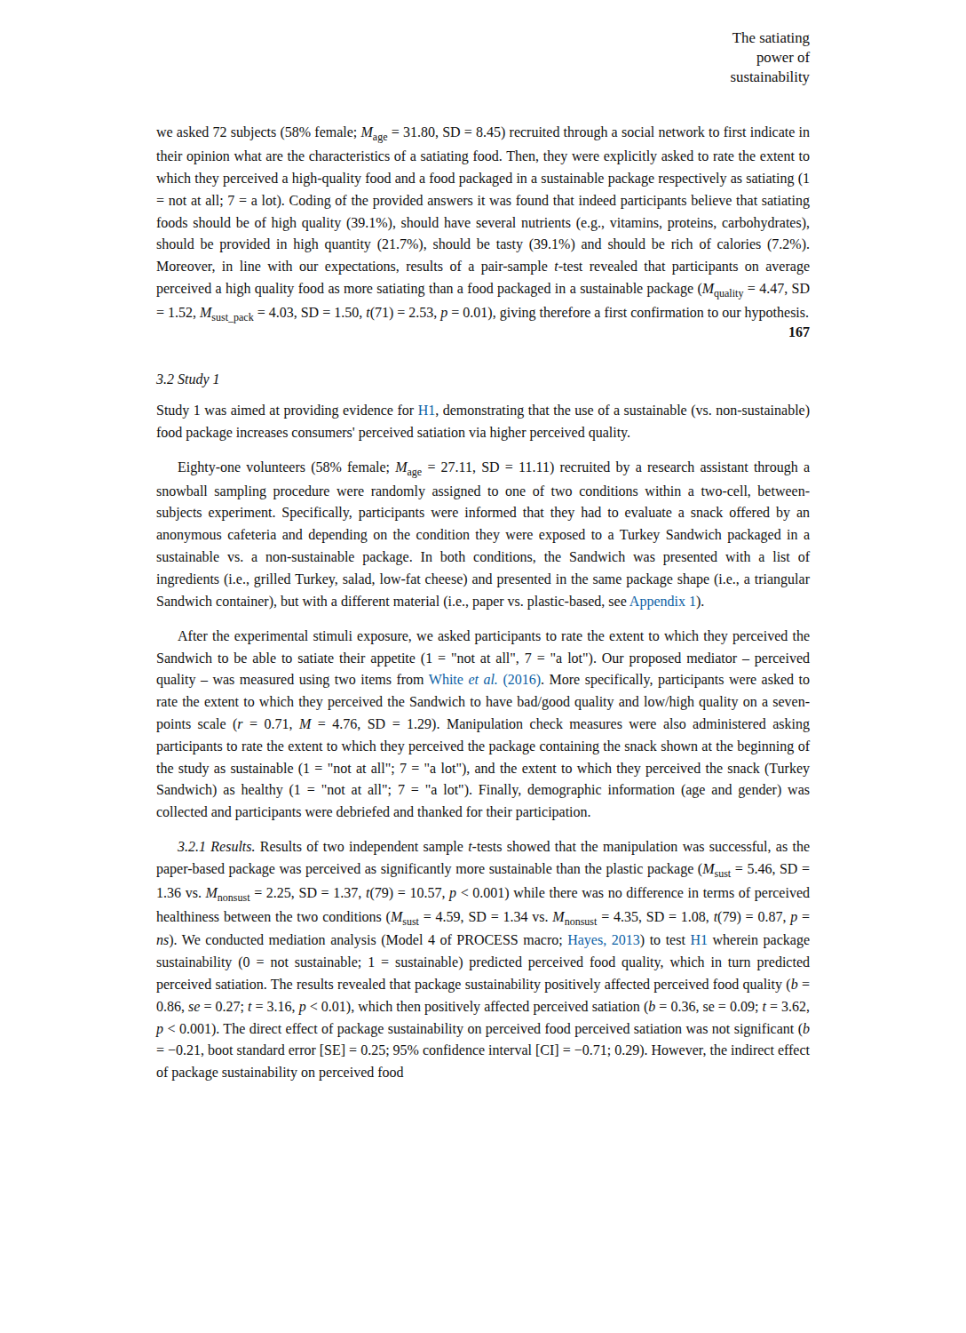The satiating
power of
sustainability
we asked 72 subjects (58% female; Mage = 31.80, SD = 8.45) recruited through a social network to first indicate in their opinion what are the characteristics of a satiating food. Then, they were explicitly asked to rate the extent to which they perceived a high-quality food and a food packaged in a sustainable package respectively as satiating (1 = not at all; 7 = a lot). Coding of the provided answers it was found that indeed participants believe that satiating foods should be of high quality (39.1%), should have several nutrients (e.g., vitamins, proteins, carbohydrates), should be provided in high quantity (21.7%), should be tasty (39.1%) and should be rich of calories (7.2%). Moreover, in line with our expectations, results of a pair-sample t-test revealed that participants on average perceived a high quality food as more satiating than a food packaged in a sustainable package (Mquality = 4.47, SD = 1.52, Msust_pack = 4.03, SD = 1.50, t(71) = 2.53, p = 0.01), giving therefore a first confirmation to our hypothesis.
167
3.2 Study 1
Study 1 was aimed at providing evidence for H1, demonstrating that the use of a sustainable (vs. non-sustainable) food package increases consumers' perceived satiation via higher perceived quality.
Eighty-one volunteers (58% female; Mage = 27.11, SD = 11.11) recruited by a research assistant through a snowball sampling procedure were randomly assigned to one of two conditions within a two-cell, between-subjects experiment. Specifically, participants were informed that they had to evaluate a snack offered by an anonymous cafeteria and depending on the condition they were exposed to a Turkey Sandwich packaged in a sustainable vs. a non-sustainable package. In both conditions, the Sandwich was presented with a list of ingredients (i.e., grilled Turkey, salad, low-fat cheese) and presented in the same package shape (i.e., a triangular Sandwich container), but with a different material (i.e., paper vs. plastic-based, see Appendix 1).
After the experimental stimuli exposure, we asked participants to rate the extent to which they perceived the Sandwich to be able to satiate their appetite (1 = "not at all", 7 = "a lot"). Our proposed mediator – perceived quality – was measured using two items from White et al. (2016). More specifically, participants were asked to rate the extent to which they perceived the Sandwich to have bad/good quality and low/high quality on a seven-points scale (r = 0.71, M = 4.76, SD = 1.29). Manipulation check measures were also administered asking participants to rate the extent to which they perceived the package containing the snack shown at the beginning of the study as sustainable (1 = "not at all"; 7 = "a lot"), and the extent to which they perceived the snack (Turkey Sandwich) as healthy (1 = "not at all"; 7 = "a lot"). Finally, demographic information (age and gender) was collected and participants were debriefed and thanked for their participation.
3.2.1 Results. Results of two independent sample t-tests showed that the manipulation was successful, as the paper-based package was perceived as significantly more sustainable than the plastic package (Msust = 5.46, SD = 1.36 vs. Mnonsust = 2.25, SD = 1.37, t(79) = 10.57, p < 0.001) while there was no difference in terms of perceived healthiness between the two conditions (Msust = 4.59, SD = 1.34 vs. Mnonsust = 4.35, SD = 1.08, t(79) = 0.87, p = ns). We conducted mediation analysis (Model 4 of PROCESS macro; Hayes, 2013) to test H1 wherein package sustainability (0 = not sustainable; 1 = sustainable) predicted perceived food quality, which in turn predicted perceived satiation. The results revealed that package sustainability positively affected perceived food quality (b = 0.86, se = 0.27; t = 3.16, p < 0.01), which then positively affected perceived satiation (b = 0.36, se = 0.09; t = 3.62, p < 0.001). The direct effect of package sustainability on perceived food perceived satiation was not significant (b = −0.21, boot standard error [SE] = 0.25; 95% confidence interval [CI] = −0.71; 0.29). However, the indirect effect of package sustainability on perceived food